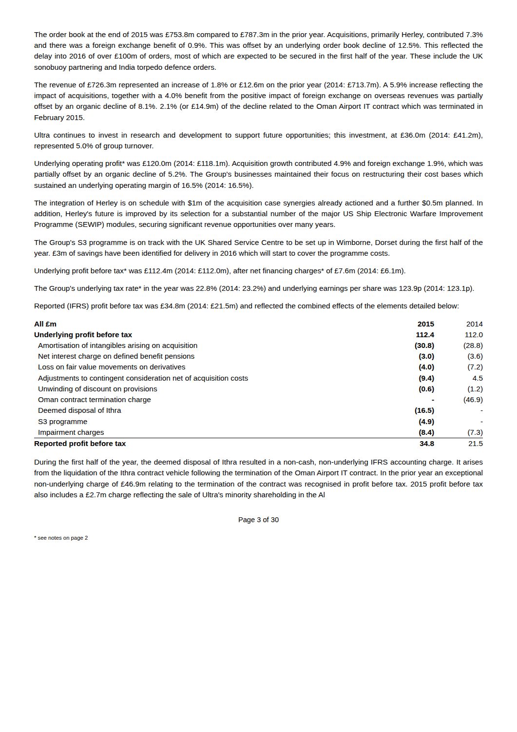The order book at the end of 2015 was £753.8m compared to £787.3m in the prior year. Acquisitions, primarily Herley, contributed 7.3% and there was a foreign exchange benefit of 0.9%. This was offset by an underlying order book decline of 12.5%. This reflected the delay into 2016 of over £100m of orders, most of which are expected to be secured in the first half of the year. These include the UK sonobuoy partnering and India torpedo defence orders.
The revenue of £726.3m represented an increase of 1.8% or £12.6m on the prior year (2014: £713.7m). A 5.9% increase reflecting the impact of acquisitions, together with a 4.0% benefit from the positive impact of foreign exchange on overseas revenues was partially offset by an organic decline of 8.1%. 2.1% (or £14.9m) of the decline related to the Oman Airport IT contract which was terminated in February 2015.
Ultra continues to invest in research and development to support future opportunities; this investment, at £36.0m (2014: £41.2m), represented 5.0% of group turnover.
Underlying operating profit* was £120.0m (2014: £118.1m). Acquisition growth contributed 4.9% and foreign exchange 1.9%, which was partially offset by an organic decline of 5.2%. The Group's businesses maintained their focus on restructuring their cost bases which sustained an underlying operating margin of 16.5% (2014: 16.5%).
The integration of Herley is on schedule with $1m of the acquisition case synergies already actioned and a further $0.5m planned. In addition, Herley's future is improved by its selection for a substantial number of the major US Ship Electronic Warfare Improvement Programme (SEWIP) modules, securing significant revenue opportunities over many years.
The Group's S3 programme is on track with the UK Shared Service Centre to be set up in Wimborne, Dorset during the first half of the year. £3m of savings have been identified for delivery in 2016 which will start to cover the programme costs.
Underlying profit before tax* was £112.4m (2014: £112.0m), after net financing charges* of £7.6m (2014: £6.1m).
The Group's underlying tax rate* in the year was 22.8% (2014: 23.2%) and underlying earnings per share was 123.9p (2014: 123.1p).
Reported (IFRS) profit before tax was £34.8m (2014: £21.5m) and reflected the combined effects of the elements detailed below:
| All £m | 2015 | 2014 |
| --- | --- | --- |
| Underlying profit before tax | 112.4 | 112.0 |
| Amortisation of intangibles arising on acquisition | (30.8) | (28.8) |
| Net interest charge on defined benefit pensions | (3.0) | (3.6) |
| Loss on fair value movements on derivatives | (4.0) | (7.2) |
| Adjustments to contingent consideration net of acquisition costs | (9.4) | 4.5 |
| Unwinding of discount on provisions | (0.6) | (1.2) |
| Oman contract termination charge | - | (46.9) |
| Deemed disposal of Ithra | (16.5) | - |
| S3 programme | (4.9) | - |
| Impairment charges | (8.4) | (7.3) |
| Reported profit before tax | 34.8 | 21.5 |
During the first half of the year, the deemed disposal of Ithra resulted in a non-cash, non-underlying IFRS accounting charge. It arises from the liquidation of the Ithra contract vehicle following the termination of the Oman Airport IT contract. In the prior year an exceptional non-underlying charge of £46.9m relating to the termination of the contract was recognised in profit before tax. 2015 profit before tax also includes a £2.7m charge reflecting the sale of Ultra's minority shareholding in the Al
Page 3 of 30
* see notes on page 2